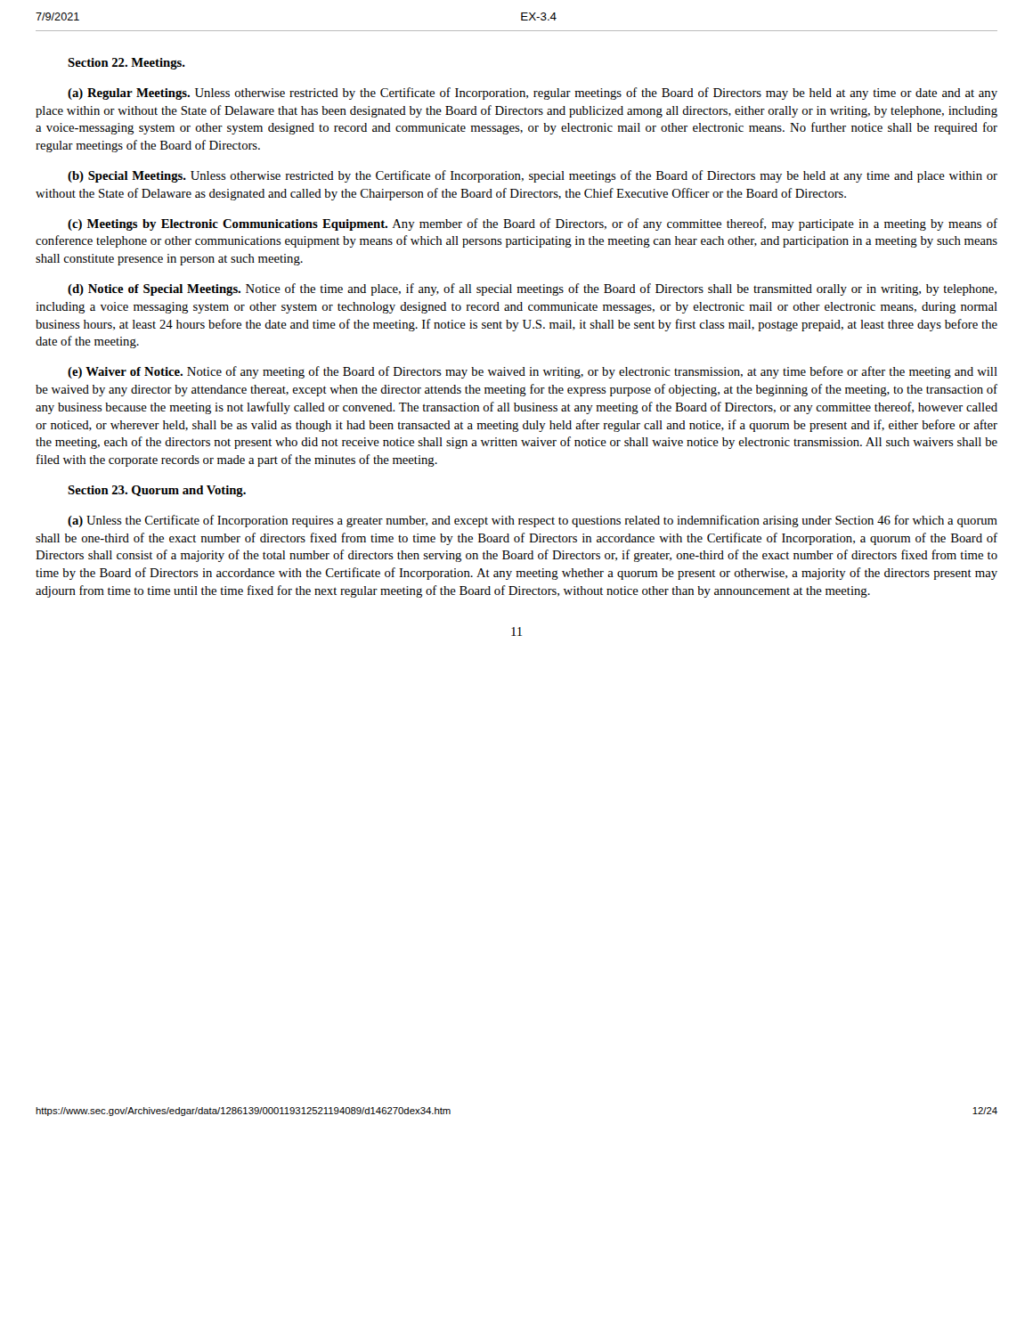7/9/2021
EX-3.4
Section 22. Meetings.
(a) Regular Meetings. Unless otherwise restricted by the Certificate of Incorporation, regular meetings of the Board of Directors may be held at any time or date and at any place within or without the State of Delaware that has been designated by the Board of Directors and publicized among all directors, either orally or in writing, by telephone, including a voice-messaging system or other system designed to record and communicate messages, or by electronic mail or other electronic means. No further notice shall be required for regular meetings of the Board of Directors.
(b) Special Meetings. Unless otherwise restricted by the Certificate of Incorporation, special meetings of the Board of Directors may be held at any time and place within or without the State of Delaware as designated and called by the Chairperson of the Board of Directors, the Chief Executive Officer or the Board of Directors.
(c) Meetings by Electronic Communications Equipment. Any member of the Board of Directors, or of any committee thereof, may participate in a meeting by means of conference telephone or other communications equipment by means of which all persons participating in the meeting can hear each other, and participation in a meeting by such means shall constitute presence in person at such meeting.
(d) Notice of Special Meetings. Notice of the time and place, if any, of all special meetings of the Board of Directors shall be transmitted orally or in writing, by telephone, including a voice messaging system or other system or technology designed to record and communicate messages, or by electronic mail or other electronic means, during normal business hours, at least 24 hours before the date and time of the meeting. If notice is sent by U.S. mail, it shall be sent by first class mail, postage prepaid, at least three days before the date of the meeting.
(e) Waiver of Notice. Notice of any meeting of the Board of Directors may be waived in writing, or by electronic transmission, at any time before or after the meeting and will be waived by any director by attendance thereat, except when the director attends the meeting for the express purpose of objecting, at the beginning of the meeting, to the transaction of any business because the meeting is not lawfully called or convened. The transaction of all business at any meeting of the Board of Directors, or any committee thereof, however called or noticed, or wherever held, shall be as valid as though it had been transacted at a meeting duly held after regular call and notice, if a quorum be present and if, either before or after the meeting, each of the directors not present who did not receive notice shall sign a written waiver of notice or shall waive notice by electronic transmission. All such waivers shall be filed with the corporate records or made a part of the minutes of the meeting.
Section 23. Quorum and Voting.
(a) Unless the Certificate of Incorporation requires a greater number, and except with respect to questions related to indemnification arising under Section 46 for which a quorum shall be one-third of the exact number of directors fixed from time to time by the Board of Directors in accordance with the Certificate of Incorporation, a quorum of the Board of Directors shall consist of a majority of the total number of directors then serving on the Board of Directors or, if greater, one-third of the exact number of directors fixed from time to time by the Board of Directors in accordance with the Certificate of Incorporation. At any meeting whether a quorum be present or otherwise, a majority of the directors present may adjourn from time to time until the time fixed for the next regular meeting of the Board of Directors, without notice other than by announcement at the meeting.
11
https://www.sec.gov/Archives/edgar/data/1286139/000119312521194089/d146270dex34.htm
12/24